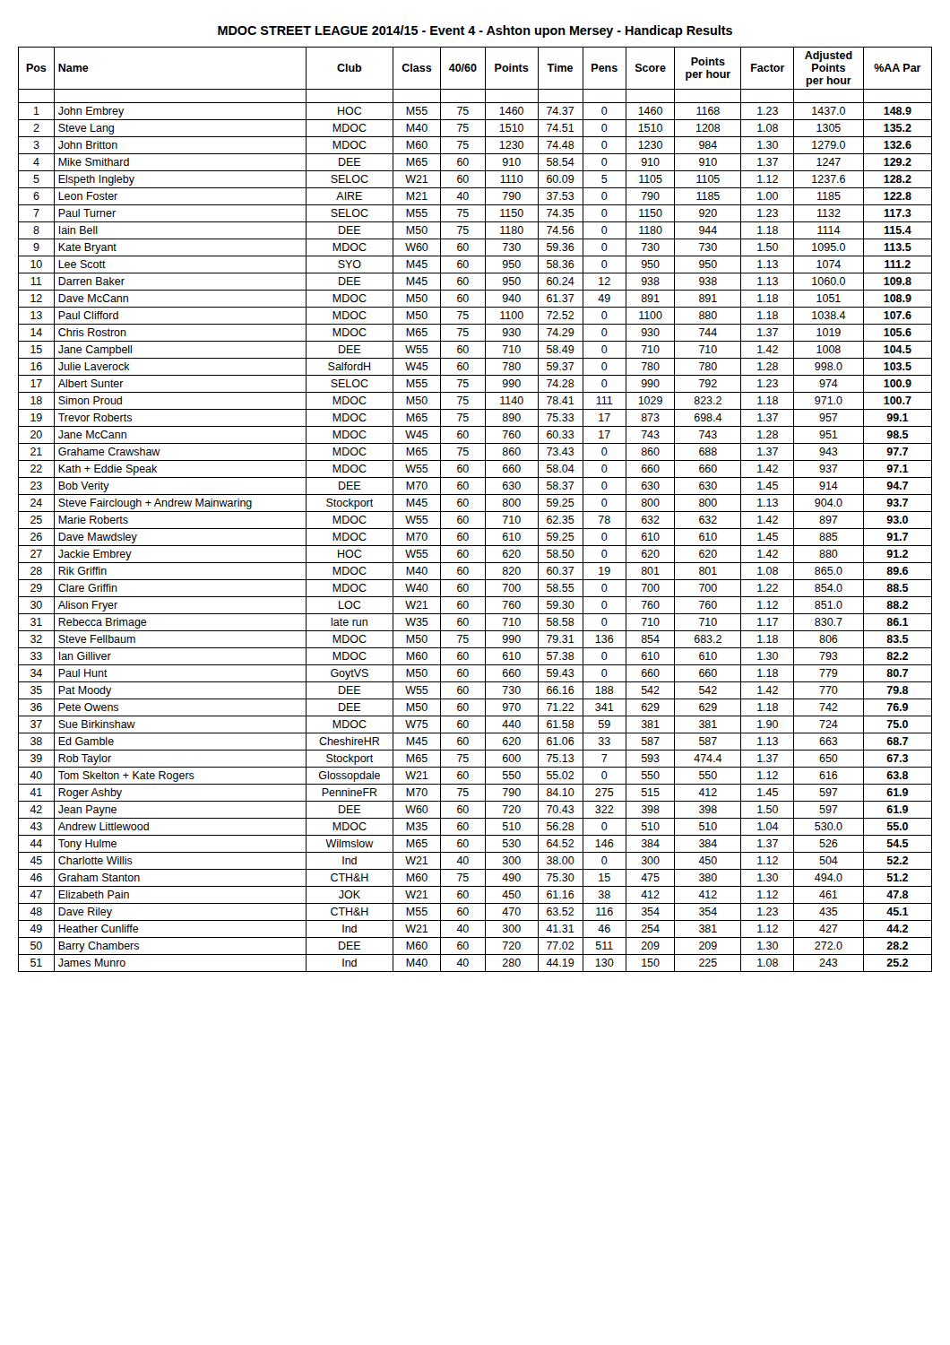MDOC STREET LEAGUE 2014/15 - Event 4 - Ashton upon Mersey - Handicap Results
| Pos | Name | Club | Class | 40/60 | Points | Time | Pens | Score | Points per hour | Factor | Adjusted Points per hour | %AA Par |
| --- | --- | --- | --- | --- | --- | --- | --- | --- | --- | --- | --- | --- |
| 1 | John Embrey | HOC | M55 | 75 | 1460 | 74.37 | 0 | 1460 | 1168 | 1.23 | 1437.0 | 148.9 |
| 2 | Steve Lang | MDOC | M40 | 75 | 1510 | 74.51 | 0 | 1510 | 1208 | 1.08 | 1305 | 135.2 |
| 3 | John Britton | MDOC | M60 | 75 | 1230 | 74.48 | 0 | 1230 | 984 | 1.30 | 1279.0 | 132.6 |
| 4 | Mike Smithard | DEE | M65 | 60 | 910 | 58.54 | 0 | 910 | 910 | 1.37 | 1247 | 129.2 |
| 5 | Elspeth Ingleby | SELOC | W21 | 60 | 1110 | 60.09 | 5 | 1105 | 1105 | 1.12 | 1237.6 | 128.2 |
| 6 | Leon Foster | AIRE | M21 | 40 | 790 | 37.53 | 0 | 790 | 1185 | 1.00 | 1185 | 122.8 |
| 7 | Paul Turner | SELOC | M55 | 75 | 1150 | 74.35 | 0 | 1150 | 920 | 1.23 | 1132 | 117.3 |
| 8 | Iain Bell | DEE | M50 | 75 | 1180 | 74.56 | 0 | 1180 | 944 | 1.18 | 1114 | 115.4 |
| 9 | Kate Bryant | MDOC | W60 | 60 | 730 | 59.36 | 0 | 730 | 730 | 1.50 | 1095.0 | 113.5 |
| 10 | Lee Scott | SYO | M45 | 60 | 950 | 58.36 | 0 | 950 | 950 | 1.13 | 1074 | 111.2 |
| 11 | Darren Baker | DEE | M45 | 60 | 950 | 60.24 | 12 | 938 | 938 | 1.13 | 1060.0 | 109.8 |
| 12 | Dave McCann | MDOC | M50 | 60 | 940 | 61.37 | 49 | 891 | 891 | 1.18 | 1051 | 108.9 |
| 13 | Paul Clifford | MDOC | M50 | 75 | 1100 | 72.52 | 0 | 1100 | 880 | 1.18 | 1038.4 | 107.6 |
| 14 | Chris Rostron | MDOC | M65 | 75 | 930 | 74.29 | 0 | 930 | 744 | 1.37 | 1019 | 105.6 |
| 15 | Jane Campbell | DEE | W55 | 60 | 710 | 58.49 | 0 | 710 | 710 | 1.42 | 1008 | 104.5 |
| 16 | Julie Laverock | SalfordH | W45 | 60 | 780 | 59.37 | 0 | 780 | 780 | 1.28 | 998.0 | 103.5 |
| 17 | Albert Sunter | SELOC | M55 | 75 | 990 | 74.28 | 0 | 990 | 792 | 1.23 | 974 | 100.9 |
| 18 | Simon Proud | MDOC | M50 | 75 | 1140 | 78.41 | 111 | 1029 | 823.2 | 1.18 | 971.0 | 100.7 |
| 19 | Trevor Roberts | MDOC | M65 | 75 | 890 | 75.33 | 17 | 873 | 698.4 | 1.37 | 957 | 99.1 |
| 20 | Jane McCann | MDOC | W45 | 60 | 760 | 60.33 | 17 | 743 | 743 | 1.28 | 951 | 98.5 |
| 21 | Grahame Crawshaw | MDOC | M65 | 75 | 860 | 73.43 | 0 | 860 | 688 | 1.37 | 943 | 97.7 |
| 22 | Kath + Eddie Speak | MDOC | W55 | 60 | 660 | 58.04 | 0 | 660 | 660 | 1.42 | 937 | 97.1 |
| 23 | Bob Verity | DEE | M70 | 60 | 630 | 58.37 | 0 | 630 | 630 | 1.45 | 914 | 94.7 |
| 24 | Steve Fairclough + Andrew Mainwaring | Stockport | M45 | 60 | 800 | 59.25 | 0 | 800 | 800 | 1.13 | 904.0 | 93.7 |
| 25 | Marie Roberts | MDOC | W55 | 60 | 710 | 62.35 | 78 | 632 | 632 | 1.42 | 897 | 93.0 |
| 26 | Dave Mawdsley | MDOC | M70 | 60 | 610 | 59.25 | 0 | 610 | 610 | 1.45 | 885 | 91.7 |
| 27 | Jackie Embrey | HOC | W55 | 60 | 620 | 58.50 | 0 | 620 | 620 | 1.42 | 880 | 91.2 |
| 28 | Rik Griffin | MDOC | M40 | 60 | 820 | 60.37 | 19 | 801 | 801 | 1.08 | 865.0 | 89.6 |
| 29 | Clare Griffin | MDOC | W40 | 60 | 700 | 58.55 | 0 | 700 | 700 | 1.22 | 854.0 | 88.5 |
| 30 | Alison Fryer | LOC | W21 | 60 | 760 | 59.30 | 0 | 760 | 760 | 1.12 | 851.0 | 88.2 |
| 31 | Rebecca Brimage | late run | W35 | 60 | 710 | 58.58 | 0 | 710 | 710 | 1.17 | 830.7 | 86.1 |
| 32 | Steve Fellbaum | MDOC | M50 | 75 | 990 | 79.31 | 136 | 854 | 683.2 | 1.18 | 806 | 83.5 |
| 33 | Ian Gilliver | MDOC | M60 | 60 | 610 | 57.38 | 0 | 610 | 610 | 1.30 | 793 | 82.2 |
| 34 | Paul Hunt | GoytVS | M50 | 60 | 660 | 59.43 | 0 | 660 | 660 | 1.18 | 779 | 80.7 |
| 35 | Pat Moody | DEE | W55 | 60 | 730 | 66.16 | 188 | 542 | 542 | 1.42 | 770 | 79.8 |
| 36 | Pete Owens | DEE | M50 | 60 | 970 | 71.22 | 341 | 629 | 629 | 1.18 | 742 | 76.9 |
| 37 | Sue Birkinshaw | MDOC | W75 | 60 | 440 | 61.58 | 59 | 381 | 381 | 1.90 | 724 | 75.0 |
| 38 | Ed Gamble | CheshireHR | M45 | 60 | 620 | 61.06 | 33 | 587 | 587 | 1.13 | 663 | 68.7 |
| 39 | Rob Taylor | Stockport | M65 | 75 | 600 | 75.13 | 7 | 593 | 474.4 | 1.37 | 650 | 67.3 |
| 40 | Tom Skelton + Kate Rogers | Glossopdale | W21 | 60 | 550 | 55.02 | 0 | 550 | 550 | 1.12 | 616 | 63.8 |
| 41 | Roger Ashby | PennineFR | M70 | 75 | 790 | 84.10 | 275 | 515 | 412 | 1.45 | 597 | 61.9 |
| 42 | Jean Payne | DEE | W60 | 60 | 720 | 70.43 | 322 | 398 | 398 | 1.50 | 597 | 61.9 |
| 43 | Andrew Littlewood | MDOC | M35 | 60 | 510 | 56.28 | 0 | 510 | 510 | 1.04 | 530.0 | 55.0 |
| 44 | Tony Hulme | Wilmslow | M65 | 60 | 530 | 64.52 | 146 | 384 | 384 | 1.37 | 526 | 54.5 |
| 45 | Charlotte Willis | Ind | W21 | 40 | 300 | 38.00 | 0 | 300 | 450 | 1.12 | 504 | 52.2 |
| 46 | Graham Stanton | CTH&H | M60 | 75 | 490 | 75.30 | 15 | 475 | 380 | 1.30 | 494.0 | 51.2 |
| 47 | Elizabeth Pain | JOK | W21 | 60 | 450 | 61.16 | 38 | 412 | 412 | 1.12 | 461 | 47.8 |
| 48 | Dave Riley | CTH&H | M55 | 60 | 470 | 63.52 | 116 | 354 | 354 | 1.23 | 435 | 45.1 |
| 49 | Heather Cunliffe | Ind | W21 | 40 | 300 | 41.31 | 46 | 254 | 381 | 1.12 | 427 | 44.2 |
| 50 | Barry Chambers | DEE | M60 | 60 | 720 | 77.02 | 511 | 209 | 209 | 1.30 | 272.0 | 28.2 |
| 51 | James Munro | Ind | M40 | 40 | 280 | 44.19 | 130 | 150 | 225 | 1.08 | 243 | 25.2 |